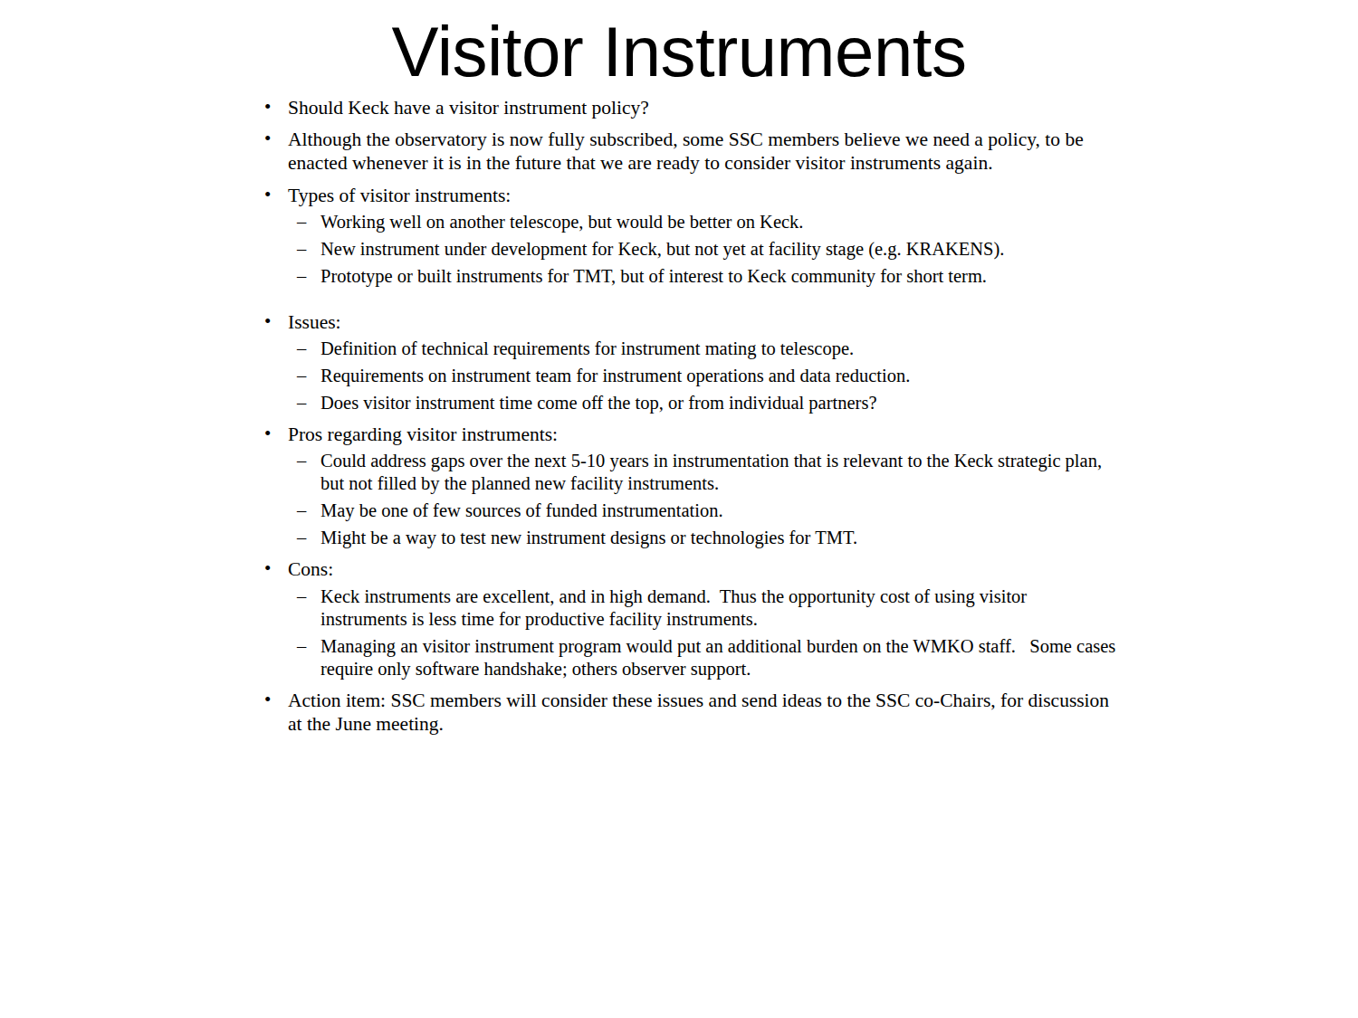Visitor Instruments
Should Keck have a visitor instrument policy?
Although the observatory is now fully subscribed, some SSC members believe we need a policy, to be enacted whenever it is in the future that we are ready to consider visitor instruments again.
Types of visitor instruments:
Working well on another telescope, but would be better on Keck.
New instrument under development for Keck, but not yet at facility stage (e.g. KRAKENS).
Prototype or built instruments for TMT, but of interest to Keck community for short term.
Issues:
Definition of technical requirements for instrument mating to telescope.
Requirements on instrument team for instrument operations and data reduction.
Does visitor instrument time come off the top, or from individual partners?
Pros regarding visitor instruments:
Could address gaps over the next 5-10 years in instrumentation that is relevant to the Keck strategic plan, but not filled by the planned new facility instruments.
May be one of few sources of funded instrumentation.
Might be a way to test new instrument designs or technologies for TMT.
Cons:
Keck instruments are excellent, and in high demand. Thus the opportunity cost of using visitor instruments is less time for productive facility instruments.
Managing an visitor instrument program would put an additional burden on the WMKO staff. Some cases require only software handshake; others observer support.
Action item: SSC members will consider these issues and send ideas to the SSC co-Chairs, for discussion at the June meeting.